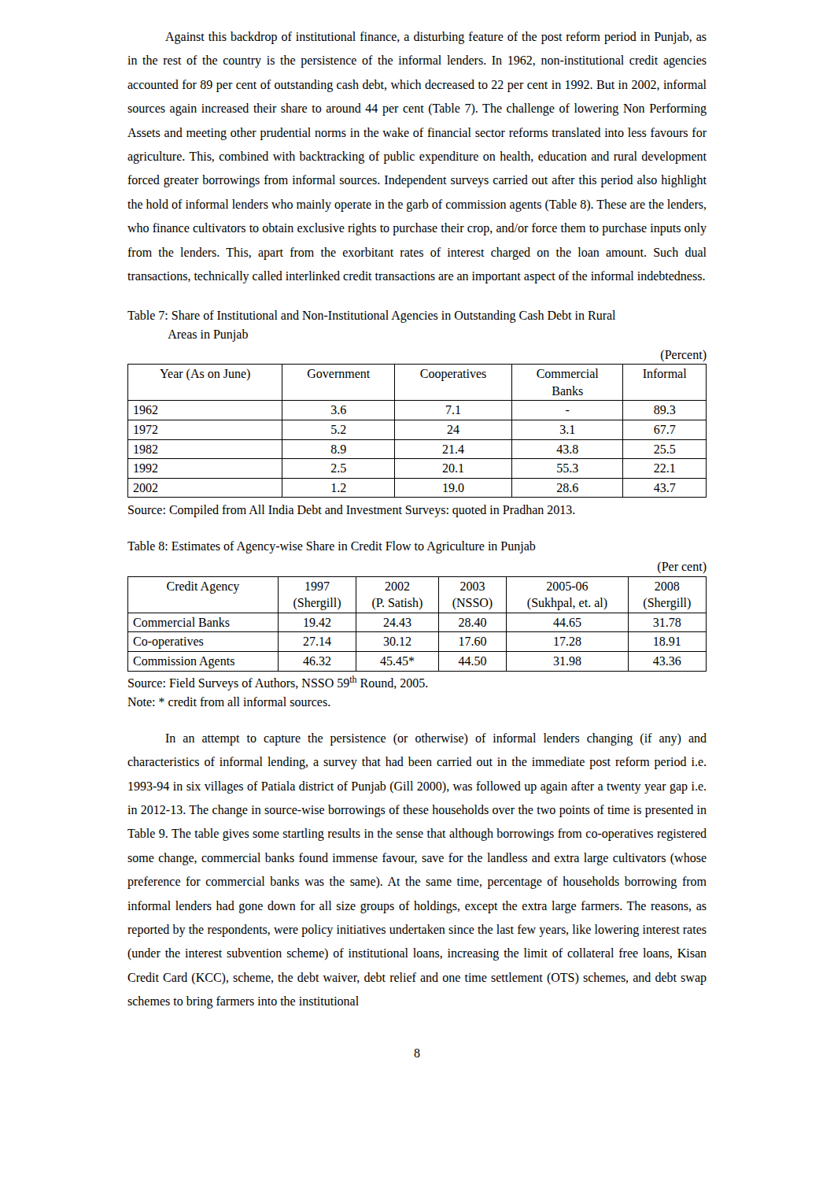Against this backdrop of institutional finance, a disturbing feature of the post reform period in Punjab, as in the rest of the country is the persistence of the informal lenders. In 1962, non-institutional credit agencies accounted for 89 per cent of outstanding cash debt, which decreased to 22 per cent in 1992. But in 2002, informal sources again increased their share to around 44 per cent (Table 7). The challenge of lowering Non Performing Assets and meeting other prudential norms in the wake of financial sector reforms translated into less favours for agriculture. This, combined with backtracking of public expenditure on health, education and rural development forced greater borrowings from informal sources. Independent surveys carried out after this period also highlight the hold of informal lenders who mainly operate in the garb of commission agents (Table 8). These are the lenders, who finance cultivators to obtain exclusive rights to purchase their crop, and/or force them to purchase inputs only from the lenders. This, apart from the exorbitant rates of interest charged on the loan amount. Such dual transactions, technically called interlinked credit transactions are an important aspect of the informal indebtedness.
Table 7: Share of Institutional and Non-Institutional Agencies in Outstanding Cash Debt in RuralAreas in Punjab
(Percent)
| Year (As on June) | Government | Cooperatives | Commercial Banks | Informal |
| --- | --- | --- | --- | --- |
| 1962 | 3.6 | 7.1 | - | 89.3 |
| 1972 | 5.2 | 24 | 3.1 | 67.7 |
| 1982 | 8.9 | 21.4 | 43.8 | 25.5 |
| 1992 | 2.5 | 20.1 | 55.3 | 22.1 |
| 2002 | 1.2 | 19.0 | 28.6 | 43.7 |
Source: Compiled from All India Debt and Investment Surveys: quoted in Pradhan 2013.
Table 8: Estimates of Agency-wise Share in Credit Flow to Agriculture in Punjab
(Per cent)
| Credit Agency | 1997 (Shergill) | 2002 (P. Satish) | 2003 (NSSO) | 2005-06 (Sukhpal, et. al) | 2008 (Shergill) |
| --- | --- | --- | --- | --- | --- |
| Commercial Banks | 19.42 | 24.43 | 28.40 | 44.65 | 31.78 |
| Co-operatives | 27.14 | 30.12 | 17.60 | 17.28 | 18.91 |
| Commission Agents | 46.32 | 45.45* | 44.50 | 31.98 | 43.36 |
Source: Field Surveys of Authors, NSSO 59th Round, 2005.
Note: * credit from all informal sources.
In an attempt to capture the persistence (or otherwise) of informal lenders changing (if any) and characteristics of informal lending, a survey that had been carried out in the immediate post reform period i.e. 1993-94 in six villages of Patiala district of Punjab (Gill 2000), was followed up again after a twenty year gap i.e. in 2012-13. The change in source-wise borrowings of these households over the two points of time is presented in Table 9. The table gives some startling results in the sense that although borrowings from co-operatives registered some change, commercial banks found immense favour, save for the landless and extra large cultivators (whose preference for commercial banks was the same). At the same time, percentage of households borrowing from informal lenders had gone down for all size groups of holdings, except the extra large farmers. The reasons, as reported by the respondents, were policy initiatives undertaken since the last few years, like lowering interest rates (under the interest subvention scheme) of institutional loans, increasing the limit of collateral free loans, Kisan Credit Card (KCC), scheme, the debt waiver, debt relief and one time settlement (OTS) schemes, and debt swap schemes to bring farmers into the institutional
8